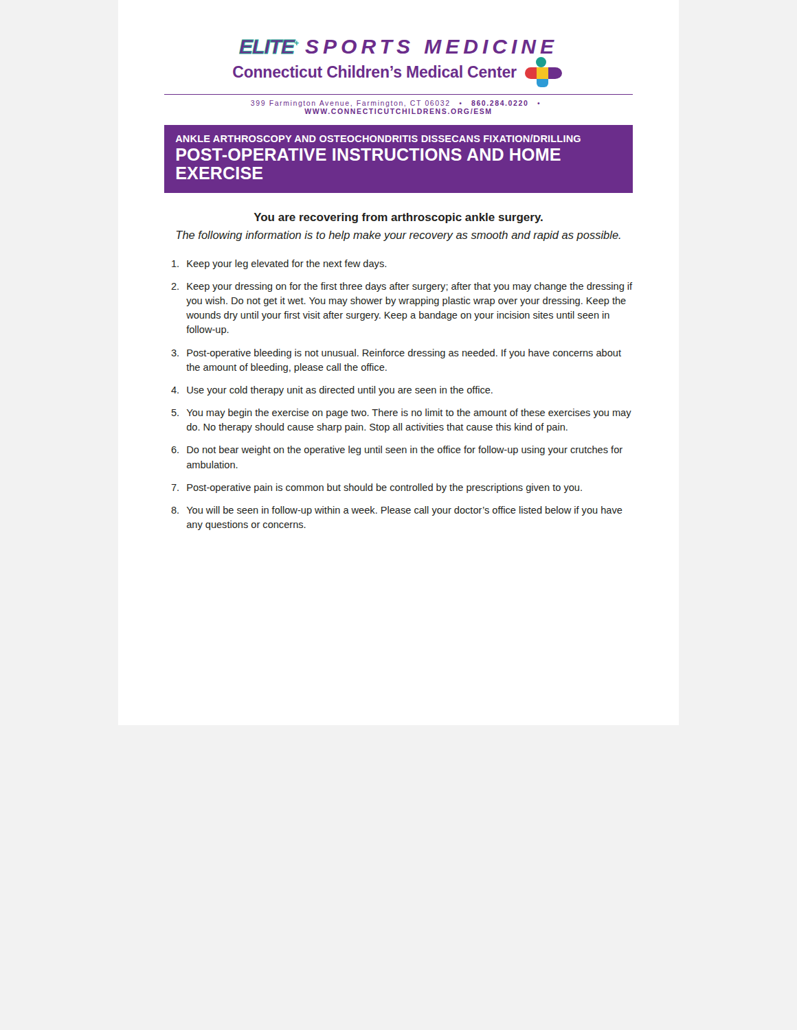ELITE+
SPORTS MEDICINE
Connecticut Children’s Medical Center
399 Farmington Avenue, Farmington, CT 06032 • 860.284.0220 • WWW.CONNECTICUTCHILDRENS.ORG/ESM
Ankle Arthroscopy and Osteochondritis Dissecans Fixation/Drilling
Post-Operative Instructions and Home Exercise
You are recovering from arthroscopic ankle surgery.
The following information is to help make your recovery as smooth and rapid as possible.
Keep your leg elevated for the next few days.
Keep your dressing on for the first three days after surgery; after that you may change the dressing if you wish. Do not get it wet. You may shower by wrapping plastic wrap over your dressing. Keep the wounds dry until your first visit after surgery. Keep a bandage on your incision sites until seen in follow-up.
Post-operative bleeding is not unusual. Reinforce dressing as needed. If you have concerns about the amount of bleeding, please call the office.
Use your cold therapy unit as directed until you are seen in the office.
You may begin the exercise on page two. There is no limit to the amount of these exercises you may do. No therapy should cause sharp pain. Stop all activities that cause this kind of pain.
Do not bear weight on the operative leg until seen in the office for follow-up using your crutches for ambulation.
Post-operative pain is common but should be controlled by the prescriptions given to you.
You will be seen in follow-up within a week. Please call your doctor’s office listed below if you have any questions or concerns.